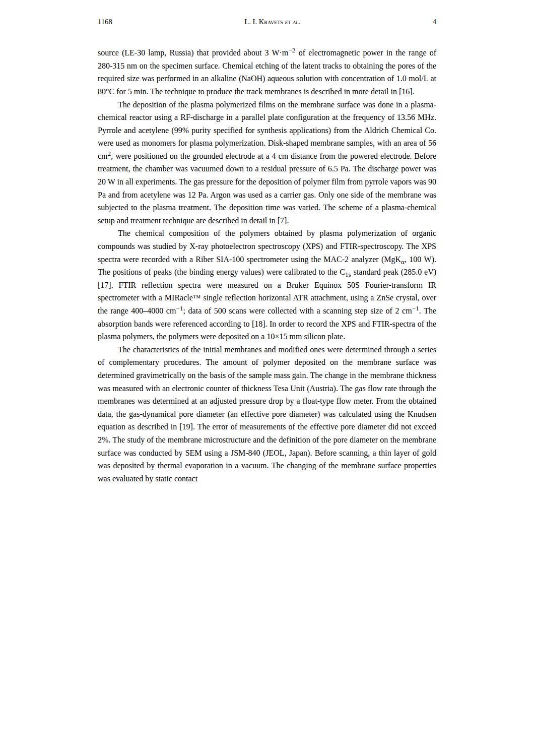1168 L. I. Kravets et al. 4
source (LE-30 lamp, Russia) that provided about 3 W·m−2 of electromagnetic power in the range of 280-315 nm on the specimen surface. Chemical etching of the latent tracks to obtaining the pores of the required size was performed in an alkaline (NaOH) aqueous solution with concentration of 1.0 mol/L at 80°C for 5 min. The technique to produce the track membranes is described in more detail in [16].
The deposition of the plasma polymerized films on the membrane surface was done in a plasma-chemical reactor using a RF-discharge in a parallel plate configuration at the frequency of 13.56 MHz. Pyrrole and acetylene (99% purity specified for synthesis applications) from the Aldrich Chemical Co. were used as monomers for plasma polymerization. Disk-shaped membrane samples, with an area of 56 cm2, were positioned on the grounded electrode at a 4 cm distance from the powered electrode. Before treatment, the chamber was vacuumed down to a residual pressure of 6.5 Pa. The discharge power was 20 W in all experiments. The gas pressure for the deposition of polymer film from pyrrole vapors was 90 Pa and from acetylene was 12 Pa. Argon was used as a carrier gas. Only one side of the membrane was subjected to the plasma treatment. The deposition time was varied. The scheme of a plasma-chemical setup and treatment technique are described in detail in [7].
The chemical composition of the polymers obtained by plasma polymerization of organic compounds was studied by X-ray photoelectron spectroscopy (XPS) and FTIR-spectroscopy. The XPS spectra were recorded with a Riber SIA-100 spectrometer using the MAC-2 analyzer (MgKα, 100 W). The positions of peaks (the binding energy values) were calibrated to the C1s standard peak (285.0 eV) [17]. FTIR reflection spectra were measured on a Bruker Equinox 50S Fourier-transform IR spectrometer with a MIRacle™ single reflection horizontal ATR attachment, using a ZnSe crystal, over the range 400–4000 cm−1; data of 500 scans were collected with a scanning step size of 2 cm−1. The absorption bands were referenced according to [18]. In order to record the XPS and FTIR-spectra of the plasma polymers, the polymers were deposited on a 10×15 mm silicon plate.
The characteristics of the initial membranes and modified ones were determined through a series of complementary procedures. The amount of polymer deposited on the membrane surface was determined gravimetrically on the basis of the sample mass gain. The change in the membrane thickness was measured with an electronic counter of thickness Tesa Unit (Austria). The gas flow rate through the membranes was determined at an adjusted pressure drop by a float-type flow meter. From the obtained data, the gas-dynamical pore diameter (an effective pore diameter) was calculated using the Knudsen equation as described in [19]. The error of measurements of the effective pore diameter did not exceed 2%. The study of the membrane microstructure and the definition of the pore diameter on the membrane surface was conducted by SEM using a JSM-840 (JEOL, Japan). Before scanning, a thin layer of gold was deposited by thermal evaporation in a vacuum. The changing of the membrane surface properties was evaluated by static contact